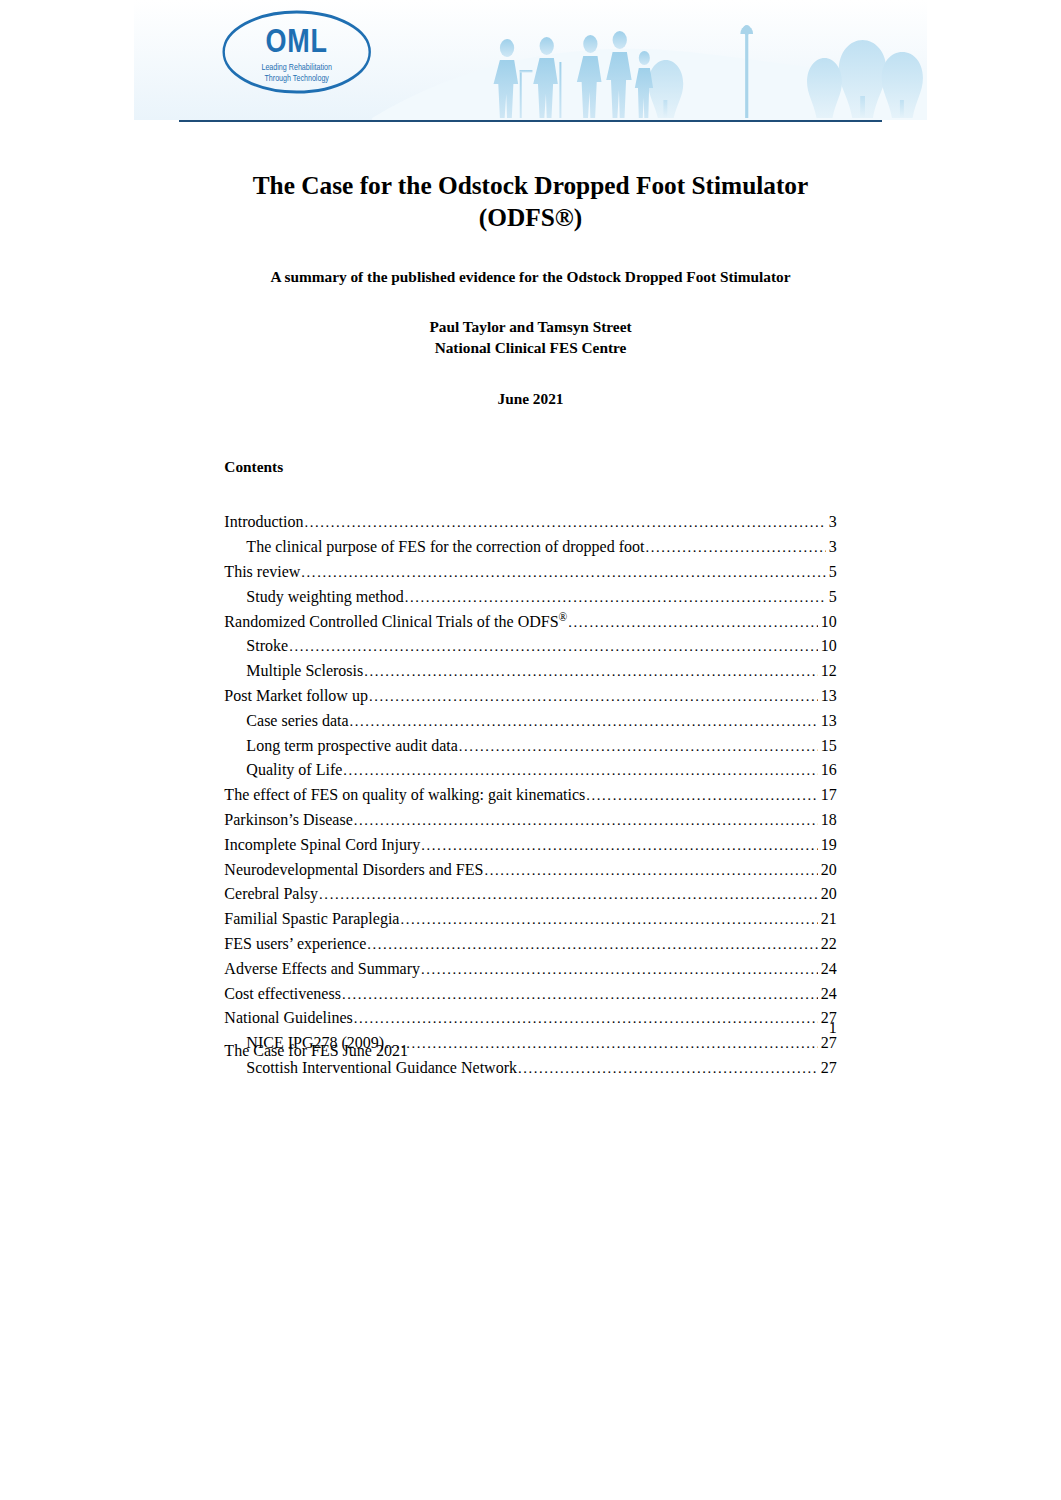OML Leading Rehabilitation Through Technology
The Case for the Odstock Dropped Foot Stimulator
(ODFS®)
A summary of the published evidence for the Odstock Dropped Foot Stimulator
Paul Taylor and Tamsyn Street
National Clinical FES Centre
June 2021
Contents
Introduction.......................................................................................................................... 3
The clinical purpose of FES for the correction of dropped foot........................................... 3
This review.............................................................................................................................. 5
Study weighting method....................................................................................................... 5
Randomized Controlled Clinical Trials of the ODFS®........................................................... 10
Stroke..................................................................................................................................... 10
Multiple Sclerosis............................................................................................................. 12
Post Market follow up........................................................................................................... 13
Case series data................................................................................................................... 13
Long term prospective audit data......................................................................................... 15
Quality of Life..................................................................................................................... 16
The effect of FES on quality of walking: gait kinematics..................................................... 17
Parkinson’s Disease.............................................................................................................. 18
Incomplete Spinal Cord Injury................................................................................................ 19
Neurodevelopmental Disorders and FES.............................................................................. 20
Cerebral Palsy....................................................................................................................... 20
Familial Spastic Paraplegia.................................................................................................... 21
FES users’ experience............................................................................................................ 22
Adverse Effects and Summary................................................................................................ 24
Cost effectiveness................................................................................................................. 24
National Guidelines.............................................................................................................. 27
NICE IPG278 (2009).......................................................................................................... 27
Scottish Interventional Guidance Network......................................................................... 27
1
The Case for FES June 2021